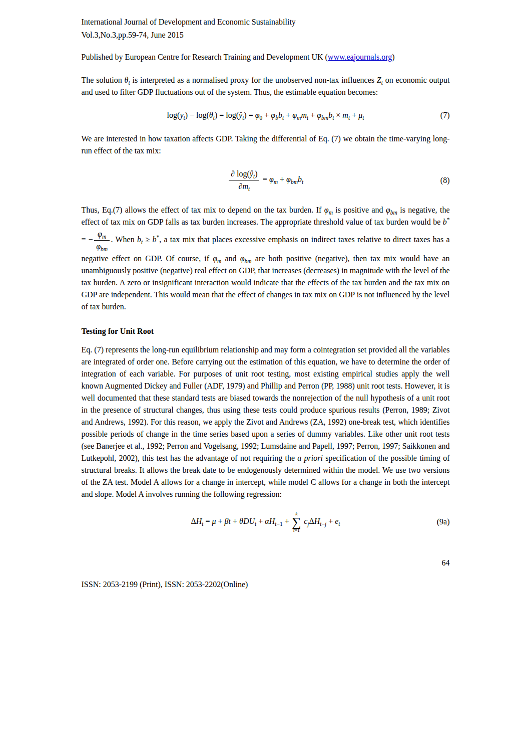International Journal of Development and Economic Sustainability
Vol.3,No.3,pp.59-74, June 2015
Published by European Centre for Research Training and Development UK (www.eajournals.org)
The solution θt is interpreted as a normalised proxy for the unobserved non-tax influences Zt on economic output and used to filter GDP fluctuations out of the system. Thus, the estimable equation becomes:
log(yt) − log(θt) = log(ŷt) = φ0 + φb bt + φm mt + φbm bt × mt + μt (7)
We are interested in how taxation affects GDP. Taking the differential of Eq. (7) we obtain the time-varying long-run effect of the tax mix:
∂ log(ŷt) ∂mt = φm + φbm bt (8)
Thus, Eq.(7) allows the effect of tax mix to depend on the tax burden. If φm is positive and φbm is negative, the effect of tax mix on GDP falls as tax burden increases. The appropriate threshold value of tax burden would be b* = −φm φbm. When bt ≥ b*, a tax mix that places excessive emphasis on indirect taxes relative to direct taxes has a negative effect on GDP. Of course, if φm and φbm are both positive (negative), then tax mix would have an unambiguously positive (negative) real effect on GDP, that increases (decreases) in magnitude with the level of the tax burden. A zero or insignificant interaction would indicate that the effects of the tax burden and the tax mix on GDP are independent. This would mean that the effect of changes in tax mix on GDP is not influenced by the level of tax burden.
Testing for Unit Root
Eq. (7) represents the long-run equilibrium relationship and may form a cointegration set provided all the variables are integrated of order one. Before carrying out the estimation of this equation, we have to determine the order of integration of each variable. For purposes of unit root testing, most existing empirical studies apply the well known Augmented Dickey and Fuller (ADF, 1979) and Phillip and Perron (PP, 1988) unit root tests. However, it is well documented that these standard tests are biased towards the nonrejection of the null hypothesis of a unit root in the presence of structural changes, thus using these tests could produce spurious results (Perron, 1989; Zivot and Andrews, 1992). For this reason, we apply the Zivot and Andrews (ZA, 1992) one-break test, which identifies possible periods of change in the time series based upon a series of dummy variables. Like other unit root tests (see Banerjee et al., 1992; Perron and Vogelsang, 1992; Lumsdaine and Papell, 1997; Perron, 1997; Saikkonen and Lutkepohl, 2002), this test has the advantage of not requiring the a priori specification of the possible timing of structural breaks. It allows the break date to be endogenously determined within the model. We use two versions of the ZA test. Model A allows for a change in intercept, while model C allows for a change in both the intercept and slope. Model A involves running the following regression:
ΔHt = μ + βt + θDUt + αHt−1 + k ∑ t=1 cj ΔHt−j + et (9a)
64
ISSN: 2053-2199 (Print), ISSN: 2053-2202(Online)